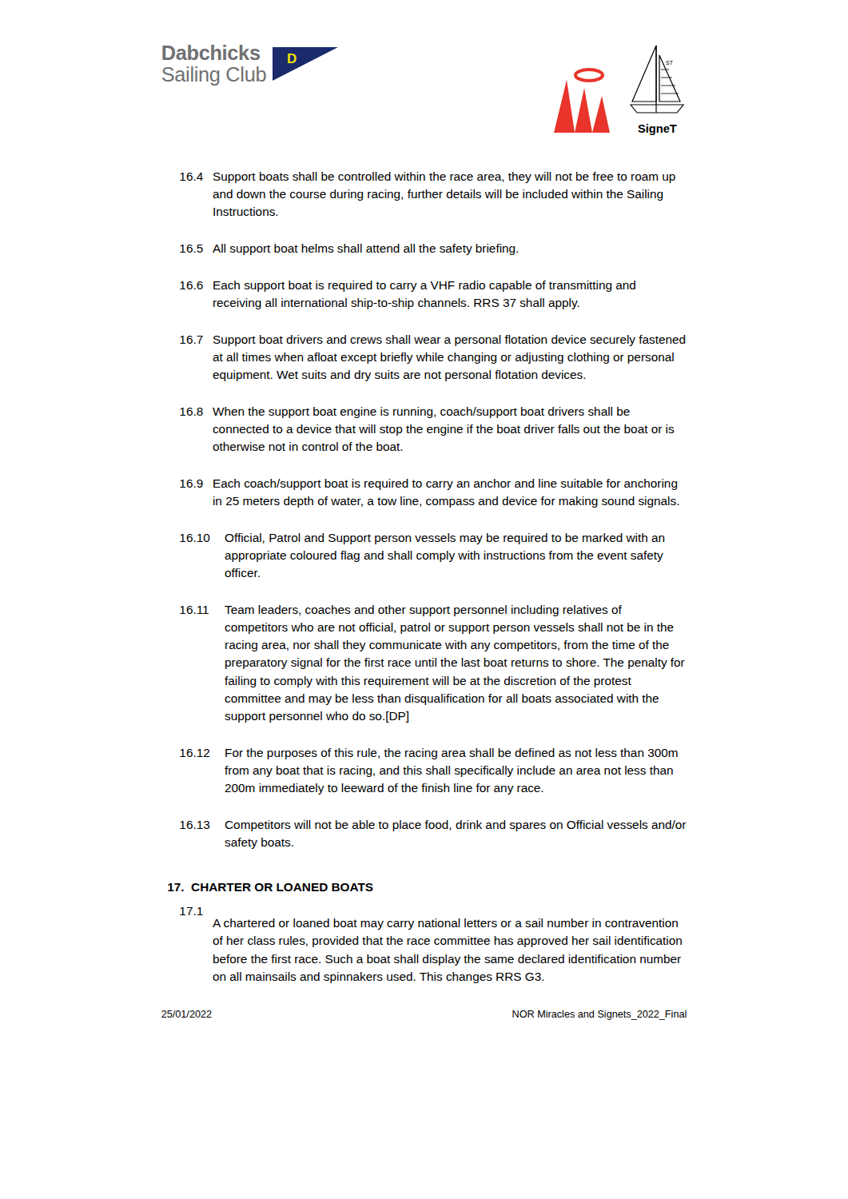Dabchicks
Sailing Club
D
ST
SigneT
16.4
Support boats shall be controlled within the race area, they will not be free to roam up and down the course during racing, further details will be included within the Sailing Instructions.
16.5
All support boat helms shall attend all the safety briefing.
16.6
Each support boat is required to carry a VHF radio capable of transmitting and receiving all international ship-to-ship channels. RRS 37 shall apply.
16.7
Support boat drivers and crews shall wear a personal flotation device securely fastened at all times when afloat except briefly while changing or adjusting clothing or personal equipment. Wet suits and dry suits are not personal flotation devices.
16.8
When the support boat engine is running, coach/support boat drivers shall be connected to a device that will stop the engine if the boat driver falls out the boat or is otherwise not in control of the boat.
16.9
Each coach/support boat is required to carry an anchor and line suitable for anchoring in 25 meters depth of water, a tow line, compass and device for making sound signals.
16.10
Official, Patrol and Support person vessels may be required to be marked with an appropriate coloured flag and shall comply with instructions from the event safety officer.
16.11
Team leaders, coaches and other support personnel including relatives of competitors who are not official, patrol or support person vessels shall not be in the racing area, nor shall they communicate with any competitors, from the time of the preparatory signal for the first race until the last boat returns to shore. The penalty for failing to comply with this requirement will be at the discretion of the protest committee and may be less than disqualification for all boats associated with the support personnel who do so.[DP]
16.12
For the purposes of this rule, the racing area shall be defined as not less than 300m from any boat that is racing, and this shall specifically include an area not less than 200m immediately to leeward of the finish line for any race.
16.13
Competitors will not be able to place food, drink and spares on Official vessels and/or safety boats.
17. CHARTER OR LOANED BOATS
17.1
A chartered or loaned boat may carry national letters or a sail number in contravention of her class rules, provided that the race committee has approved her sail identification before the first race. Such a boat shall display the same declared identification number on all mainsails and spinnakers used. This changes RRS G3.
25/01/2022 NOR Miracles and Signets_2022_Final